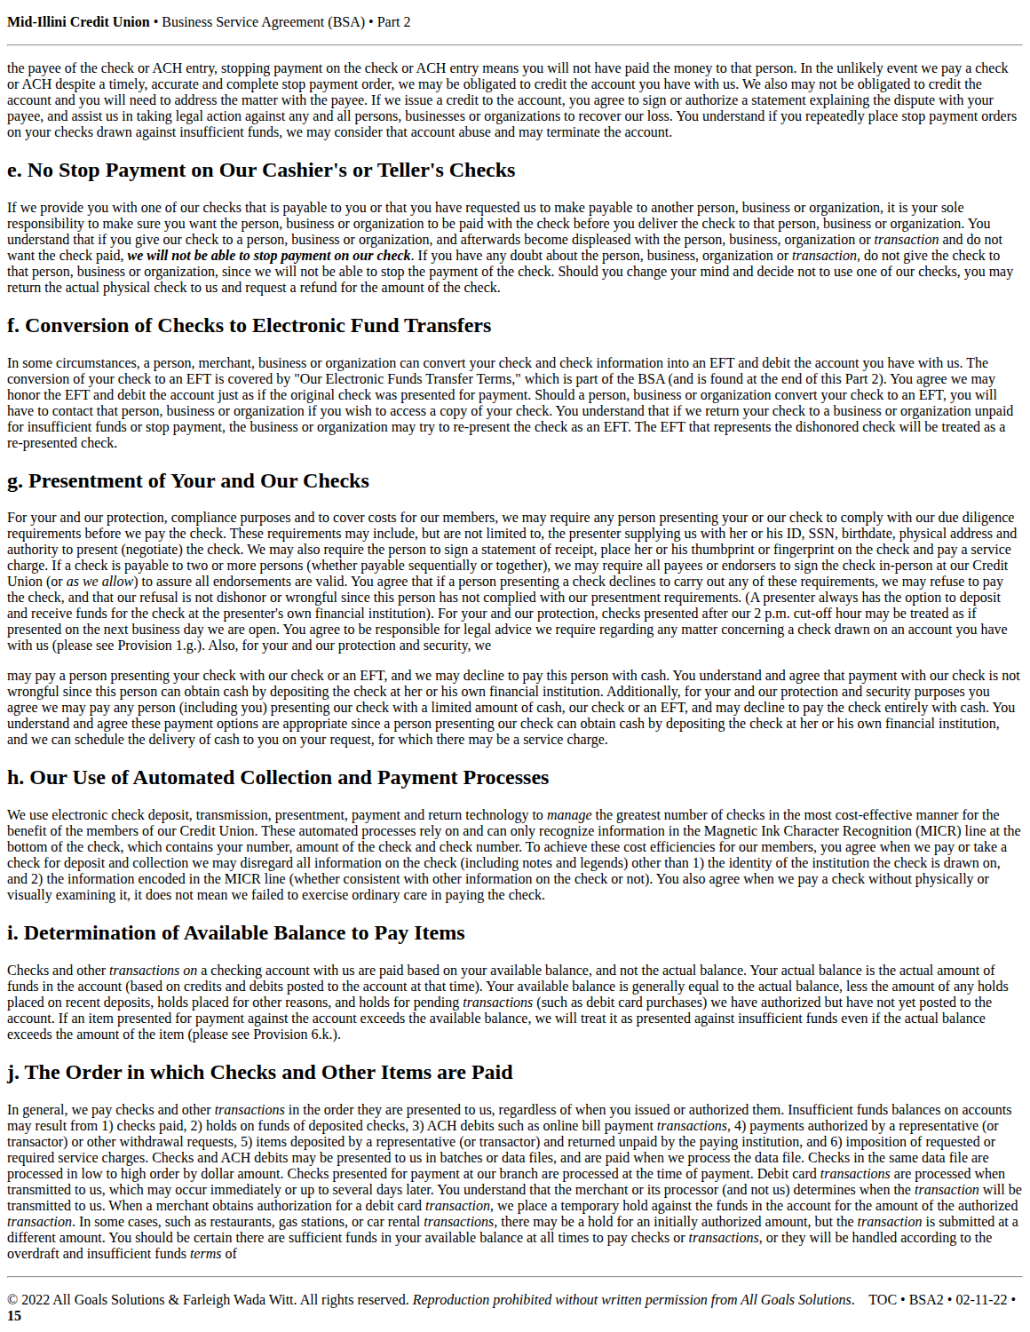Mid-Illini Credit Union • Business Service Agreement (BSA) • Part 2
the payee of the check or ACH entry, stopping payment on the check or ACH entry means you will not have paid the money to that person. In the unlikely event we pay a check or ACH despite a timely, accurate and complete stop payment order, we may be obligated to credit the account you have with us. We also may not be obligated to credit the account and you will need to address the matter with the payee. If we issue a credit to the account, you agree to sign or authorize a statement explaining the dispute with your payee, and assist us in taking legal action against any and all persons, businesses or organizations to recover our loss. You understand if you repeatedly place stop payment orders on your checks drawn against insufficient funds, we may consider that account abuse and may terminate the account.
e. No Stop Payment on Our Cashier's or Teller's Checks
If we provide you with one of our checks that is payable to you or that you have requested us to make payable to another person, business or organization, it is your sole responsibility to make sure you want the person, business or organization to be paid with the check before you deliver the check to that person, business or organization. You understand that if you give our check to a person, business or organization, and afterwards become displeased with the person, business, organization or transaction and do not want the check paid, we will not be able to stop payment on our check. If you have any doubt about the person, business, organization or transaction, do not give the check to that person, business or organization, since we will not be able to stop the payment of the check. Should you change your mind and decide not to use one of our checks, you may return the actual physical check to us and request a refund for the amount of the check.
f. Conversion of Checks to Electronic Fund Transfers
In some circumstances, a person, merchant, business or organization can convert your check and check information into an EFT and debit the account you have with us. The conversion of your check to an EFT is covered by "Our Electronic Funds Transfer Terms," which is part of the BSA (and is found at the end of this Part 2). You agree we may honor the EFT and debit the account just as if the original check was presented for payment. Should a person, business or organization convert your check to an EFT, you will have to contact that person, business or organization if you wish to access a copy of your check. You understand that if we return your check to a business or organization unpaid for insufficient funds or stop payment, the business or organization may try to re-present the check as an EFT. The EFT that represents the dishonored check will be treated as a re-presented check.
g. Presentment of Your and Our Checks
For your and our protection, compliance purposes and to cover costs for our members, we may require any person presenting your or our check to comply with our due diligence requirements before we pay the check. These requirements may include, but are not limited to, the presenter supplying us with her or his ID, SSN, birthdate, physical address and authority to present (negotiate) the check. We may also require the person to sign a statement of receipt, place her or his thumbprint or fingerprint on the check and pay a service charge. If a check is payable to two or more persons (whether payable sequentially or together), we may require all payees or endorsers to sign the check in-person at our Credit Union (or as we allow) to assure all endorsements are valid. You agree that if a person presenting a check declines to carry out any of these requirements, we may refuse to pay the check, and that our refusal is not dishonor or wrongful since this person has not complied with our presentment requirements. (A presenter always has the option to deposit and receive funds for the check at the presenter's own financial institution). For your and our protection, checks presented after our 2 p.m. cut-off hour may be treated as if presented on the next business day we are open. You agree to be responsible for legal advice we require regarding any matter concerning a check drawn on an account you have with us (please see Provision 1.g.). Also, for your and our protection and security, we
may pay a person presenting your check with our check or an EFT, and we may decline to pay this person with cash. You understand and agree that payment with our check is not wrongful since this person can obtain cash by depositing the check at her or his own financial institution. Additionally, for your and our protection and security purposes you agree we may pay any person (including you) presenting our check with a limited amount of cash, our check or an EFT, and may decline to pay the check entirely with cash. You understand and agree these payment options are appropriate since a person presenting our check can obtain cash by depositing the check at her or his own financial institution, and we can schedule the delivery of cash to you on your request, for which there may be a service charge.
h. Our Use of Automated Collection and Payment Processes
We use electronic check deposit, transmission, presentment, payment and return technology to manage the greatest number of checks in the most cost-effective manner for the benefit of the members of our Credit Union. These automated processes rely on and can only recognize information in the Magnetic Ink Character Recognition (MICR) line at the bottom of the check, which contains your number, amount of the check and check number. To achieve these cost efficiencies for our members, you agree when we pay or take a check for deposit and collection we may disregard all information on the check (including notes and legends) other than 1) the identity of the institution the check is drawn on, and 2) the information encoded in the MICR line (whether consistent with other information on the check or not). You also agree when we pay a check without physically or visually examining it, it does not mean we failed to exercise ordinary care in paying the check.
i. Determination of Available Balance to Pay Items
Checks and other transactions on a checking account with us are paid based on your available balance, and not the actual balance. Your actual balance is the actual amount of funds in the account (based on credits and debits posted to the account at that time). Your available balance is generally equal to the actual balance, less the amount of any holds placed on recent deposits, holds placed for other reasons, and holds for pending transactions (such as debit card purchases) we have authorized but have not yet posted to the account. If an item presented for payment against the account exceeds the available balance, we will treat it as presented against insufficient funds even if the actual balance exceeds the amount of the item (please see Provision 6.k.).
j. The Order in which Checks and Other Items are Paid
In general, we pay checks and other transactions in the order they are presented to us, regardless of when you issued or authorized them. Insufficient funds balances on accounts may result from 1) checks paid, 2) holds on funds of deposited checks, 3) ACH debits such as online bill payment transactions, 4) payments authorized by a representative (or transactor) or other withdrawal requests, 5) items deposited by a representative (or transactor) and returned unpaid by the paying institution, and 6) imposition of requested or required service charges. Checks and ACH debits may be presented to us in batches or data files, and are paid when we process the data file. Checks in the same data file are processed in low to high order by dollar amount. Checks presented for payment at our branch are processed at the time of payment. Debit card transactions are processed when transmitted to us, which may occur immediately or up to several days later. You understand that the merchant or its processor (and not us) determines when the transaction will be transmitted to us. When a merchant obtains authorization for a debit card transaction, we place a temporary hold against the funds in the account for the amount of the authorized transaction. In some cases, such as restaurants, gas stations, or car rental transactions, there may be a hold for an initially authorized amount, but the transaction is submitted at a different amount. You should be certain there are sufficient funds in your available balance at all times to pay checks or transactions, or they will be handled according to the overdraft and insufficient funds terms of
© 2022 All Goals Solutions & Farleigh Wada Witt. All rights reserved. Reproduction prohibited without written permission from All Goals Solutions. TOC • BSA2 • 02-11-22 • 15